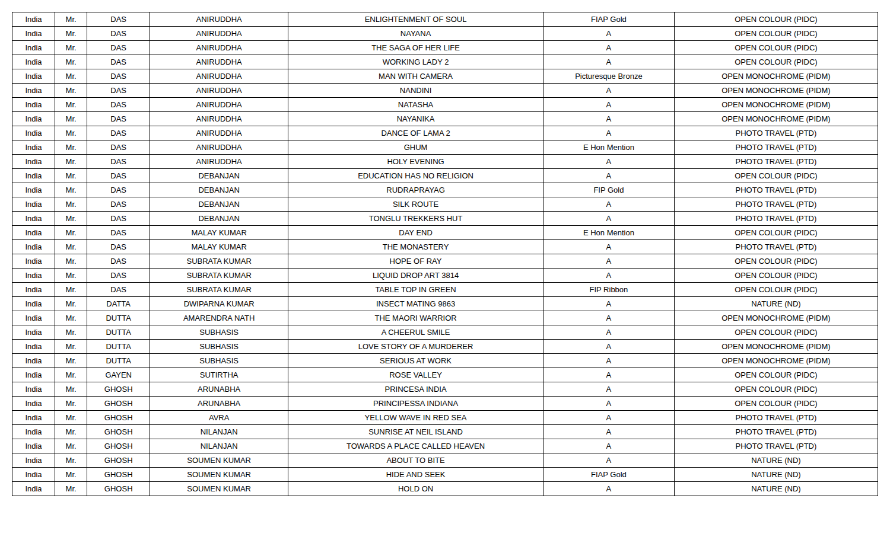| India | Mr. | DAS | ANIRUDDHA | ENLIGHTENMENT OF SOUL | FIAP Gold | OPEN COLOUR (PIDC) |
| India | Mr. | DAS | ANIRUDDHA | NAYANA | A | OPEN COLOUR (PIDC) |
| India | Mr. | DAS | ANIRUDDHA | THE SAGA OF HER LIFE | A | OPEN COLOUR (PIDC) |
| India | Mr. | DAS | ANIRUDDHA | WORKING LADY 2 | A | OPEN COLOUR (PIDC) |
| India | Mr. | DAS | ANIRUDDHA | MAN WITH CAMERA | Picturesque Bronze | OPEN MONOCHROME (PIDM) |
| India | Mr. | DAS | ANIRUDDHA | NANDINI | A | OPEN MONOCHROME (PIDM) |
| India | Mr. | DAS | ANIRUDDHA | NATASHA | A | OPEN MONOCHROME (PIDM) |
| India | Mr. | DAS | ANIRUDDHA | NAYANIKA | A | OPEN MONOCHROME (PIDM) |
| India | Mr. | DAS | ANIRUDDHA | DANCE OF LAMA 2 | A | PHOTO TRAVEL (PTD) |
| India | Mr. | DAS | ANIRUDDHA | GHUM | E Hon Mention | PHOTO TRAVEL (PTD) |
| India | Mr. | DAS | ANIRUDDHA | HOLY EVENING | A | PHOTO TRAVEL (PTD) |
| India | Mr. | DAS | DEBANJAN | EDUCATION HAS NO RELIGION | A | OPEN COLOUR (PIDC) |
| India | Mr. | DAS | DEBANJAN | RUDRAPRAYAG | FIP Gold | PHOTO TRAVEL (PTD) |
| India | Mr. | DAS | DEBANJAN | SILK ROUTE | A | PHOTO TRAVEL (PTD) |
| India | Mr. | DAS | DEBANJAN | TONGLU TREKKERS HUT | A | PHOTO TRAVEL (PTD) |
| India | Mr. | DAS | MALAY KUMAR | DAY END | E Hon Mention | OPEN COLOUR (PIDC) |
| India | Mr. | DAS | MALAY KUMAR | THE MONASTERY | A | PHOTO TRAVEL (PTD) |
| India | Mr. | DAS | SUBRATA KUMAR | HOPE OF RAY | A | OPEN COLOUR (PIDC) |
| India | Mr. | DAS | SUBRATA KUMAR | LIQUID DROP ART 3814 | A | OPEN COLOUR (PIDC) |
| India | Mr. | DAS | SUBRATA KUMAR | TABLE TOP IN GREEN | FIP Ribbon | OPEN COLOUR (PIDC) |
| India | Mr. | DATTA | DWIPARNA KUMAR | INSECT MATING 9863 | A | NATURE (ND) |
| India | Mr. | DUTTA | AMARENDRA NATH | THE MAORI WARRIOR | A | OPEN MONOCHROME (PIDM) |
| India | Mr. | DUTTA | SUBHASIS | A CHEERUL SMILE | A | OPEN COLOUR (PIDC) |
| India | Mr. | DUTTA | SUBHASIS | LOVE STORY OF A MURDERER | A | OPEN MONOCHROME (PIDM) |
| India | Mr. | DUTTA | SUBHASIS | SERIOUS AT WORK | A | OPEN MONOCHROME (PIDM) |
| India | Mr. | GAYEN | SUTIRTHA | ROSE VALLEY | A | OPEN COLOUR (PIDC) |
| India | Mr. | GHOSH | ARUNABHA | PRINCESA INDIA | A | OPEN COLOUR (PIDC) |
| India | Mr. | GHOSH | ARUNABHA | PRINCIPESSA INDIANA | A | OPEN COLOUR (PIDC) |
| India | Mr. | GHOSH | AVRA | YELLOW WAVE IN RED SEA | A | PHOTO TRAVEL (PTD) |
| India | Mr. | GHOSH | NILANJAN | SUNRISE AT NEIL ISLAND | A | PHOTO TRAVEL (PTD) |
| India | Mr. | GHOSH | NILANJAN | TOWARDS A PLACE CALLED HEAVEN | A | PHOTO TRAVEL (PTD) |
| India | Mr. | GHOSH | SOUMEN KUMAR | ABOUT TO BITE | A | NATURE (ND) |
| India | Mr. | GHOSH | SOUMEN KUMAR | HIDE AND SEEK | FIAP Gold | NATURE (ND) |
| India | Mr. | GHOSH | SOUMEN KUMAR | HOLD ON | A | NATURE (ND) |